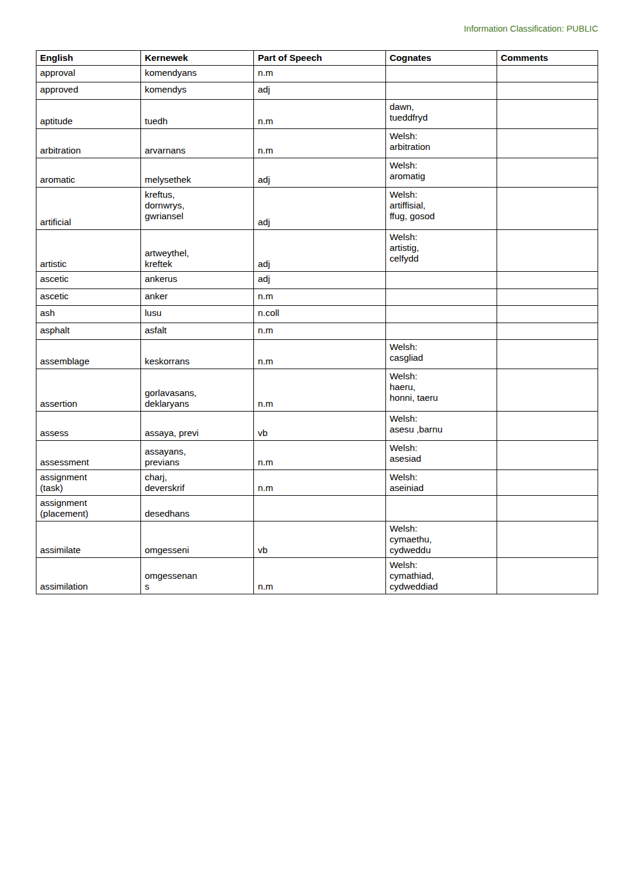Information Classification: PUBLIC
| English | Kernewek | Part of Speech | Cognates | Comments |
| --- | --- | --- | --- | --- |
| approval | komendyans | n.m | | |
| approved | komendys | adj | | |
| aptitude | tuedh | n.m | dawn, tueddfryd | |
| arbitration | arvarnans | n.m | Welsh: arbitration | |
| aromatic | melysethek | adj | Welsh: aromatig | |
| artificial | kreftus, dornwrys, gwriansel | adj | Welsh: artiffisial, ffug, gosod | |
| artistic | artweythel, kreftek | adj | Welsh: artistig, celfydd | |
| ascetic | ankerus | adj | | |
| ascetic | anker | n.m | | |
| ash | lusu | n.coll | | |
| asphalt | asfalt | n.m | | |
| assemblage | keskorrans | n.m | Welsh: casgliad | |
| assertion | gorlavasans, deklaryans | n.m | Welsh: haeru, honni, taeru | |
| assess | assaya, previ | vb | Welsh: asesu ,barnu | |
| assessment | assayans, previans | n.m | Welsh: asesiad | |
| assignment (task) | charj, deverskrif | n.m | Welsh: aseiniad | |
| assignment (placement) | desedhans | | | |
| assimilate | omgesseni | vb | Welsh: cymaethu, cydweddu | |
| assimilation | omgessenan s | n.m | Welsh: cymathiad, cydweddiad | |